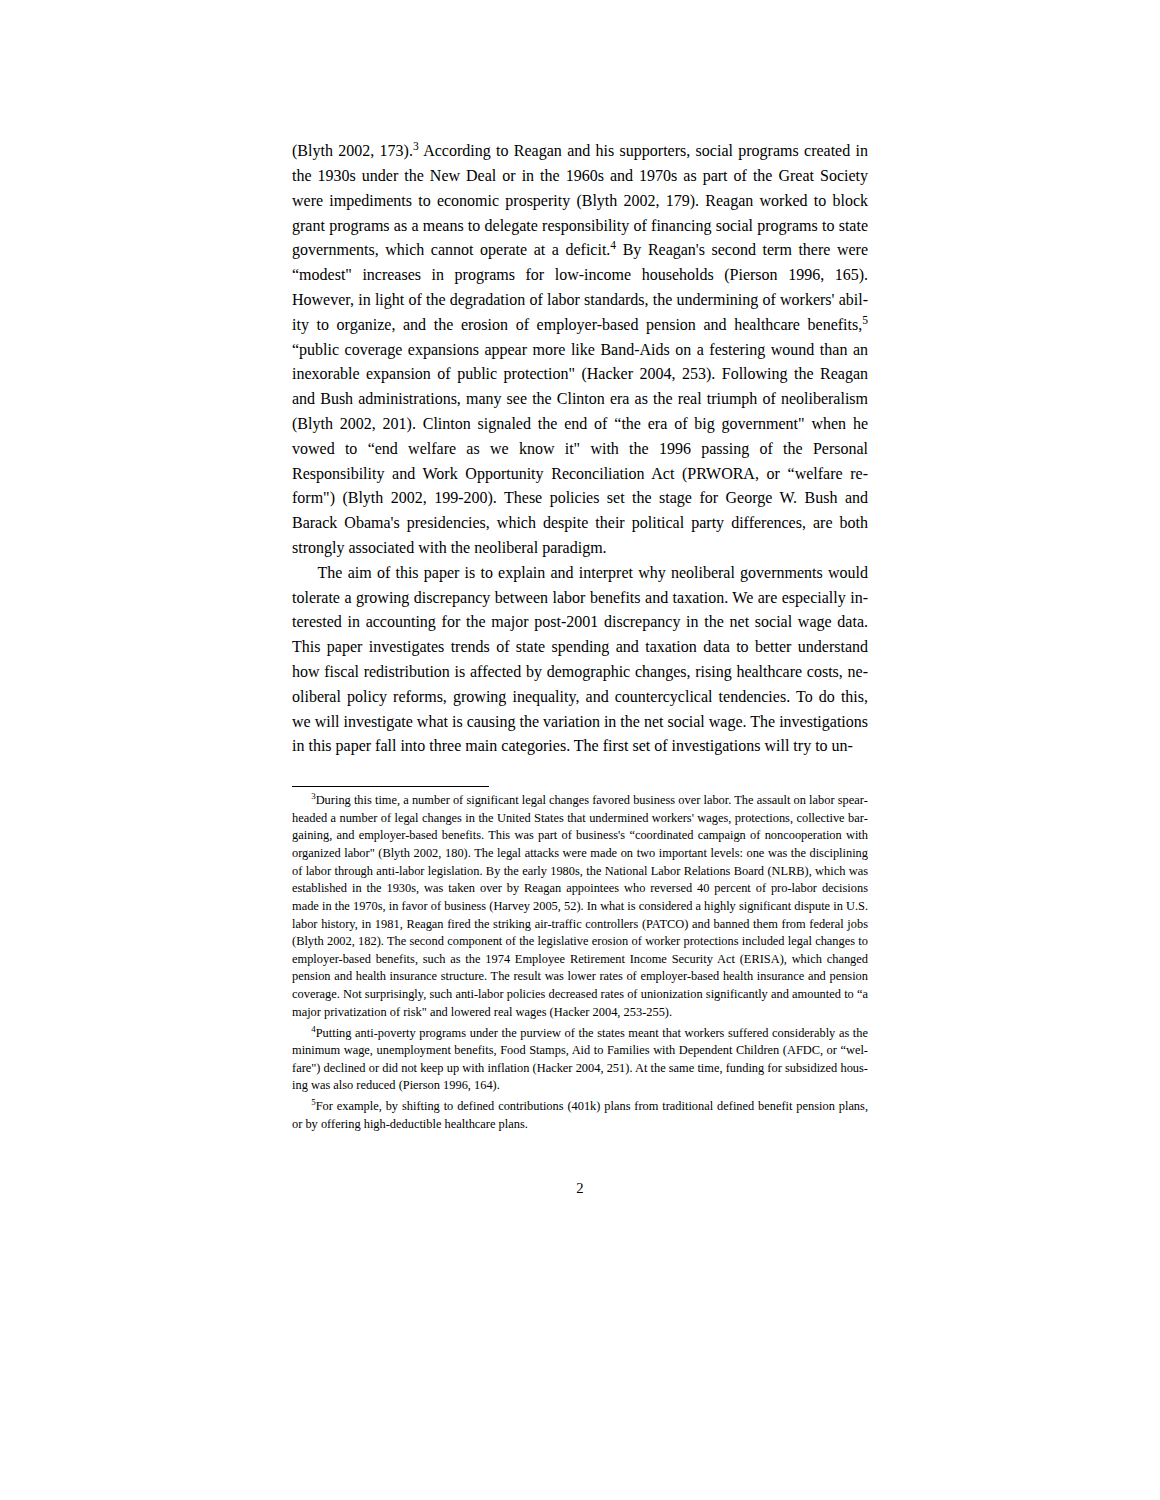(Blyth 2002, 173).3 According to Reagan and his supporters, social programs created in the 1930s under the New Deal or in the 1960s and 1970s as part of the Great Society were impediments to economic prosperity (Blyth 2002, 179). Reagan worked to block grant programs as a means to delegate responsibility of financing social programs to state governments, which cannot operate at a deficit.4 By Reagan's second term there were “modest" increases in programs for low-income households (Pierson 1996, 165). However, in light of the degradation of labor standards, the undermining of workers' ability to organize, and the erosion of employer-based pension and healthcare benefits,5 “public coverage expansions appear more like Band-Aids on a festering wound than an inexorable expansion of public protection" (Hacker 2004, 253). Following the Reagan and Bush administrations, many see the Clinton era as the real triumph of neoliberalism (Blyth 2002, 201). Clinton signaled the end of “the era of big government" when he vowed to “end welfare as we know it" with the 1996 passing of the Personal Responsibility and Work Opportunity Reconciliation Act (PRWORA, or “welfare reform") (Blyth 2002, 199-200). These policies set the stage for George W. Bush and Barack Obama's presidencies, which despite their political party differences, are both strongly associated with the neoliberal paradigm.
The aim of this paper is to explain and interpret why neoliberal governments would tolerate a growing discrepancy between labor benefits and taxation. We are especially interested in accounting for the major post-2001 discrepancy in the net social wage data. This paper investigates trends of state spending and taxation data to better understand how fiscal redistribution is affected by demographic changes, rising healthcare costs, neoliberal policy reforms, growing inequality, and countercyclical tendencies. To do this, we will investigate what is causing the variation in the net social wage. The investigations in this paper fall into three main categories. The first set of investigations will try to un-
3During this time, a number of significant legal changes favored business over labor. The assault on labor spearheaded a number of legal changes in the United States that undermined workers' wages, protections, collective bargaining, and employer-based benefits. This was part of business's “coordinated campaign of noncooperation with organized labor" (Blyth 2002, 180). The legal attacks were made on two important levels: one was the disciplining of labor through anti-labor legislation. By the early 1980s, the National Labor Relations Board (NLRB), which was established in the 1930s, was taken over by Reagan appointees who reversed 40 percent of pro-labor decisions made in the 1970s, in favor of business (Harvey 2005, 52). In what is considered a highly significant dispute in U.S. labor history, in 1981, Reagan fired the striking air-traffic controllers (PATCO) and banned them from federal jobs (Blyth 2002, 182). The second component of the legislative erosion of worker protections included legal changes to employer-based benefits, such as the 1974 Employee Retirement Income Security Act (ERISA), which changed pension and health insurance structure. The result was lower rates of employer-based health insurance and pension coverage. Not surprisingly, such anti-labor policies decreased rates of unionization significantly and amounted to “a major privatization of risk" and lowered real wages (Hacker 2004, 253-255).
4Putting anti-poverty programs under the purview of the states meant that workers suffered considerably as the minimum wage, unemployment benefits, Food Stamps, Aid to Families with Dependent Children (AFDC, or “welfare") declined or did not keep up with inflation (Hacker 2004, 251). At the same time, funding for subsidized housing was also reduced (Pierson 1996, 164).
5For example, by shifting to defined contributions (401k) plans from traditional defined benefit pension plans, or by offering high-deductible healthcare plans.
2